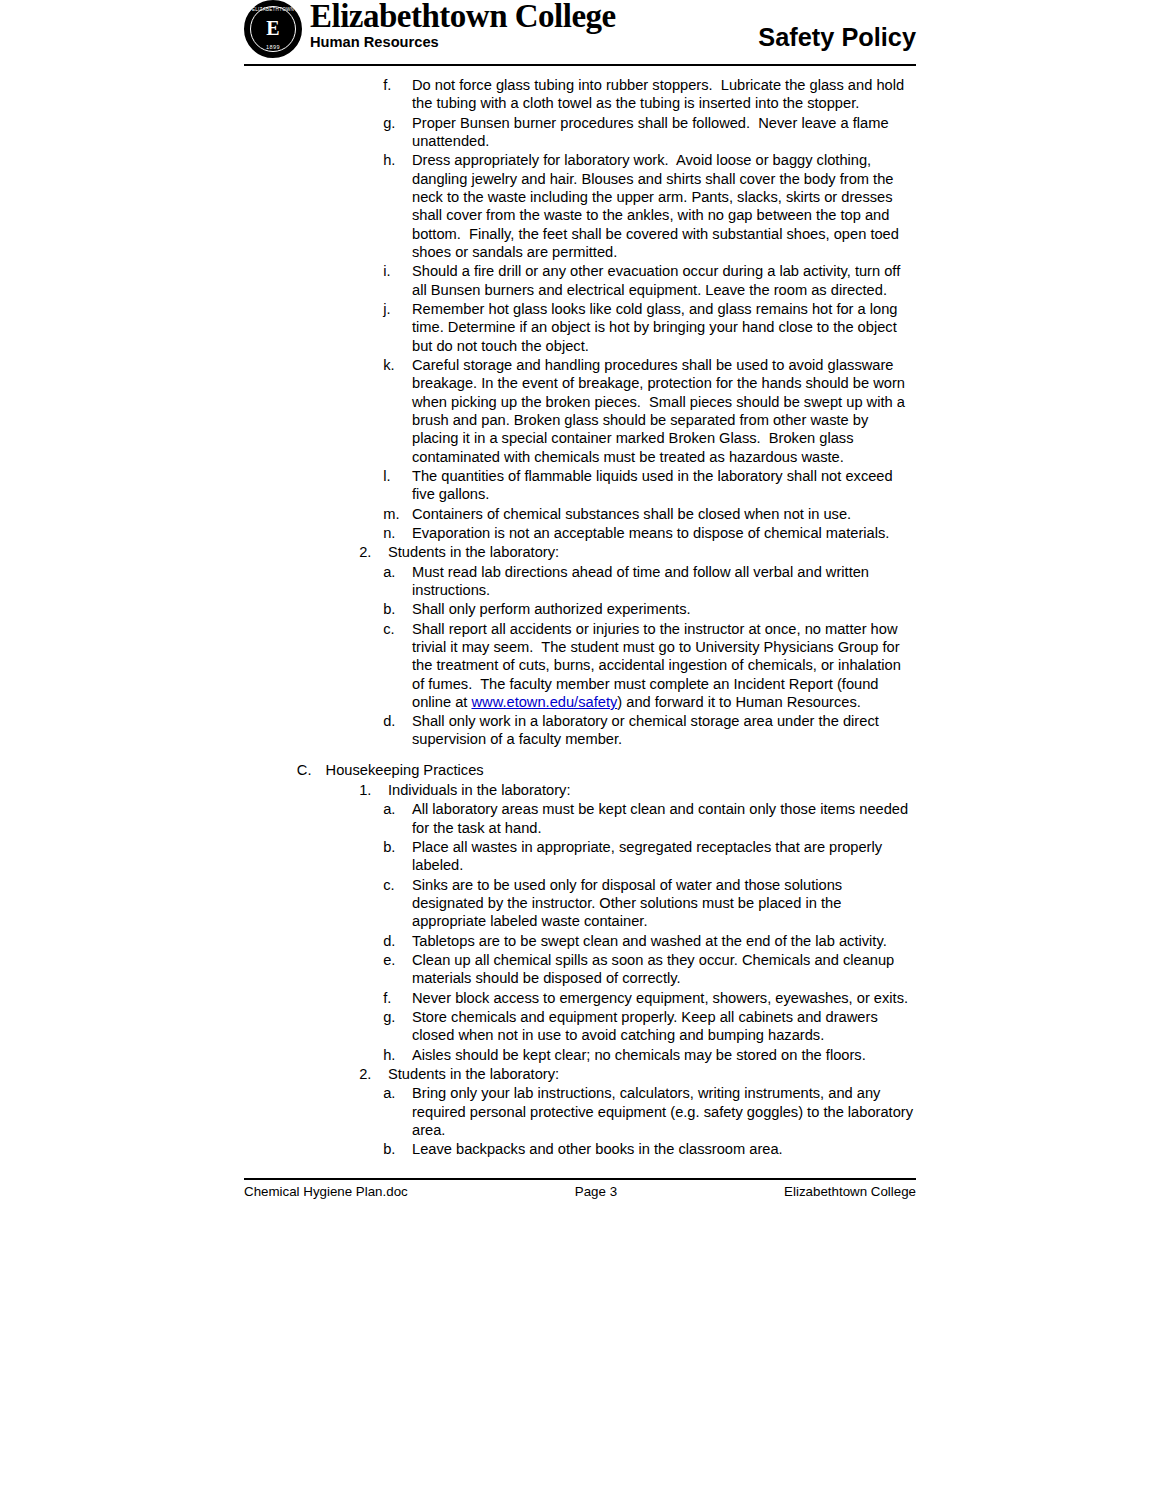ELIZABETHTOWN
E
1899
Elizabethtown College
Human Resources
Safety Policy
f. Do not force glass tubing into rubber stoppers. Lubricate the glass and hold the tubing with a cloth towel as the tubing is inserted into the stopper.
g. Proper Bunsen burner procedures shall be followed. Never leave a flame unattended.
h. Dress appropriately for laboratory work. Avoid loose or baggy clothing, dangling jewelry and hair. Blouses and shirts shall cover the body from the neck to the waste including the upper arm. Pants, slacks, skirts or dresses shall cover from the waste to the ankles, with no gap between the top and bottom. Finally, the feet shall be covered with substantial shoes, open toed shoes or sandals are permitted.
i. Should a fire drill or any other evacuation occur during a lab activity, turn off all Bunsen burners and electrical equipment. Leave the room as directed.
j. Remember hot glass looks like cold glass, and glass remains hot for a long time. Determine if an object is hot by bringing your hand close to the object but do not touch the object.
k. Careful storage and handling procedures shall be used to avoid glassware breakage. In the event of breakage, protection for the hands should be worn when picking up the broken pieces. Small pieces should be swept up with a brush and pan. Broken glass should be separated from other waste by placing it in a special container marked Broken Glass. Broken glass contaminated with chemicals must be treated as hazardous waste.
l. The quantities of flammable liquids used in the laboratory shall not exceed five gallons.
m. Containers of chemical substances shall be closed when not in use.
n. Evaporation is not an acceptable means to dispose of chemical materials.
2. Students in the laboratory:
a. Must read lab directions ahead of time and follow all verbal and written instructions.
b. Shall only perform authorized experiments.
c. Shall report all accidents or injuries to the instructor at once, no matter how trivial it may seem. The student must go to University Physicians Group for the treatment of cuts, burns, accidental ingestion of chemicals, or inhalation of fumes. The faculty member must complete an Incident Report (found online at www.etown.edu/safety) and forward it to Human Resources.
d. Shall only work in a laboratory or chemical storage area under the direct supervision of a faculty member.
C. Housekeeping Practices
1. Individuals in the laboratory:
a. All laboratory areas must be kept clean and contain only those items needed for the task at hand.
b. Place all wastes in appropriate, segregated receptacles that are properly labeled.
c. Sinks are to be used only for disposal of water and those solutions designated by the instructor. Other solutions must be placed in the appropriate labeled waste container.
d. Tabletops are to be swept clean and washed at the end of the lab activity.
e. Clean up all chemical spills as soon as they occur. Chemicals and cleanup materials should be disposed of correctly.
f. Never block access to emergency equipment, showers, eyewashes, or exits.
g. Store chemicals and equipment properly. Keep all cabinets and drawers closed when not in use to avoid catching and bumping hazards.
h. Aisles should be kept clear; no chemicals may be stored on the floors.
2. Students in the laboratory:
a. Bring only your lab instructions, calculators, writing instruments, and any required personal protective equipment (e.g. safety goggles) to the laboratory area.
b. Leave backpacks and other books in the classroom area.
Chemical Hygiene Plan.doc
Page 3
Elizabethtown College